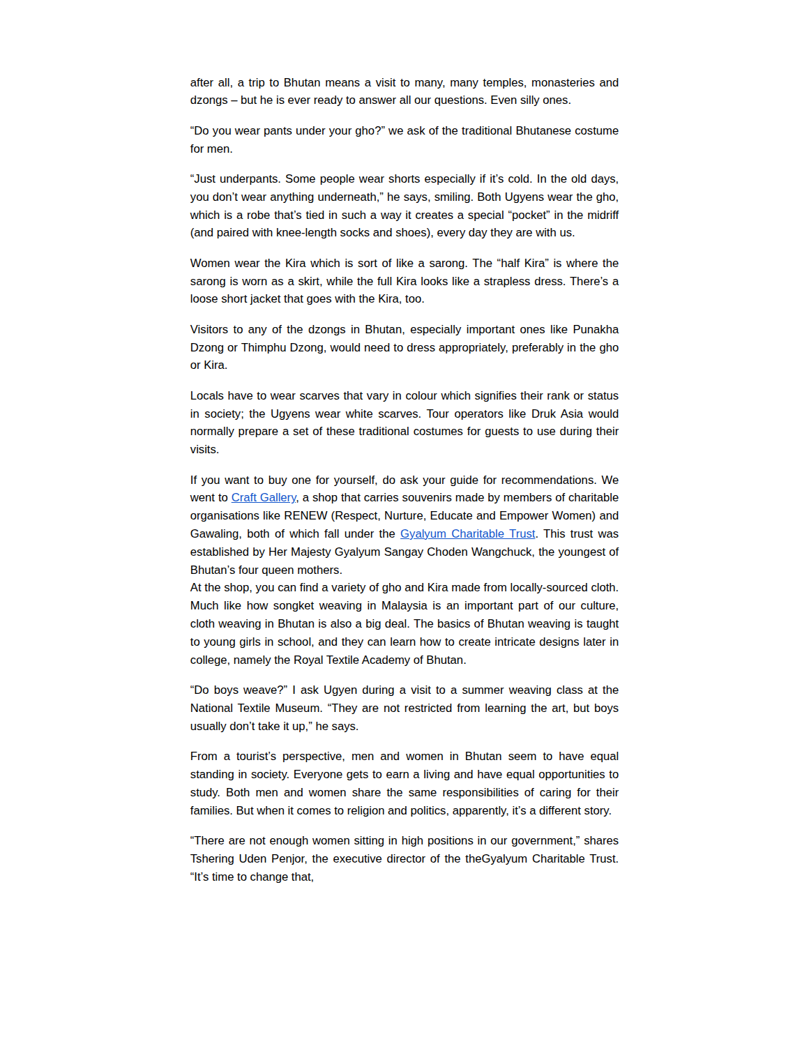after all, a trip to Bhutan means a visit to many, many temples, monasteries and dzongs – but he is ever ready to answer all our questions. Even silly ones.
“Do you wear pants under your gho?” we ask of the traditional Bhutanese costume for men.
“Just underpants. Some people wear shorts especially if it’s cold. In the old days, you don’t wear anything underneath,” he says, smiling. Both Ugyens wear the gho, which is a robe that’s tied in such a way it creates a special “pocket” in the midriff (and paired with knee-length socks and shoes), every day they are with us.
Women wear the Kira which is sort of like a sarong. The “half Kira” is where the sarong is worn as a skirt, while the full Kira looks like a strapless dress. There’s a loose short jacket that goes with the Kira, too.
Visitors to any of the dzongs in Bhutan, especially important ones like Punakha Dzong or Thimphu Dzong, would need to dress appropriately, preferably in the gho or Kira.
Locals have to wear scarves that vary in colour which signifies their rank or status in society; the Ugyens wear white scarves. Tour operators like Druk Asia would normally prepare a set of these traditional costumes for guests to use during their visits.
If you want to buy one for yourself, do ask your guide for recommendations. We went to Craft Gallery, a shop that carries souvenirs made by members of charitable organisations like RENEW (Respect, Nurture, Educate and Empower Women) and Gawaling, both of which fall under the Gyalyum Charitable Trust. This trust was established by Her Majesty Gyalyum Sangay Choden Wangchuck, the youngest of Bhutan’s four queen mothers.
At the shop, you can find a variety of gho and Kira made from locally-sourced cloth. Much like how songket weaving in Malaysia is an important part of our culture, cloth weaving in Bhutan is also a big deal. The basics of Bhutan weaving is taught to young girls in school, and they can learn how to create intricate designs later in college, namely the Royal Textile Academy of Bhutan.
“Do boys weave?” I ask Ugyen during a visit to a summer weaving class at the National Textile Museum. “They are not restricted from learning the art, but boys usually don’t take it up,” he says.
From a tourist’s perspective, men and women in Bhutan seem to have equal standing in society. Everyone gets to earn a living and have equal opportunities to study. Both men and women share the same responsibilities of caring for their families. But when it comes to religion and politics, apparently, it’s a different story.
“There are not enough women sitting in high positions in our government,” shares Tshering Uden Penjor, the executive director of the theGyalyum Charitable Trust. “It’s time to change that,